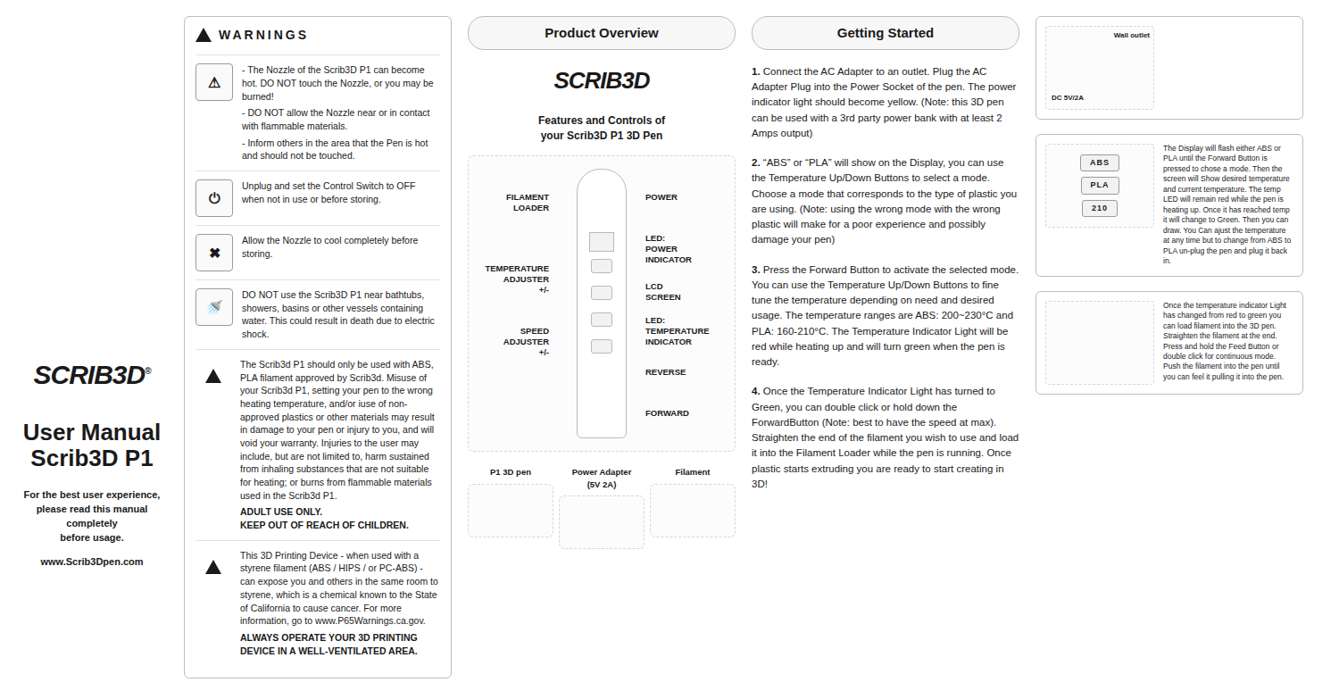SCRIB3D®
User Manual
Scrib3D P1
For the best user experience,
please read this manual completely
before usage.
www.Scrib3Dpen.com
WARNINGS
⚠
- The Nozzle of the Scrib3D P1 can become hot. DO NOT touch the Nozzle, or you may be burned!
- DO NOT allow the Nozzle near or in contact with flammable materials.
- Inform others in the area that the Pen is hot and should not be touched.
⏻
Unplug and set the Control Switch to OFF when not in use or before storing.
✖
Allow the Nozzle to cool completely before storing.
🚿
DO NOT use the Scrib3D P1 near bathtubs, showers, basins or other vessels containing water. This could result in death due to electric shock.
The Scrib3d P1 should only be used with ABS, PLA filament approved by Scrib3d. Misuse of your Scrib3d P1, setting your pen to the wrong heating temperature, and/or iuse of non-approved plastics or other materials may result in damage to your pen or injury to you, and will void your warranty. Injuries to the user may include, but are not limited to, harm sustained from inhaling substances that are not suitable for heating; or burns from flammable materials used in the Scrib3d P1.
ADULT USE ONLY.
KEEP OUT OF REACH OF CHILDREN.
This 3D Printing Device - when used with a styrene filament (ABS / HIPS / or PC-ABS) - can expose you and others in the same room to styrene, which is a chemical known to the State of California to cause cancer. For more information, go to www.P65Warnings.ca.gov.
ALWAYS OPERATE YOUR 3D PRINTING DEVICE IN A WELL-VENTILATED AREA.
Product Overview
SCRIB3D
Features and Controls of
your Scrib3D P1 3D Pen
Filament
Loader
Temperature
Adjuster
+/-
Speed
Adjuster
+/-
Power
LED:
Power
Indicator
LCD
Screen
LED:
Temperature
Indicator
Reverse
Forward
P1 3D pen
Power Adapter
(5V 2A)
Filament
Getting Started
Connect the AC Adapter to an outlet. Plug the AC Adapter Plug into the Power Socket of the pen. The power indicator light should become yellow. (Note: this 3D pen can be used with a 3rd party power bank with at least 2 Amps output)
“ABS” or “PLA” will show on the Display, you can use the Temperature Up/Down Buttons to select a mode. Choose a mode that corresponds to the type of plastic you are using. (Note: using the wrong mode with the wrong plastic will make for a poor experience and possibly damage your pen)
Press the Forward Button to activate the selected mode. You can use the Temperature Up/Down Buttons to fine tune the temperature depending on need and desired usage. The temperature ranges are ABS: 200~230°C and PLA: 160-210°C. The Temperature Indicator Light will be red while heating up and will turn green when the pen is ready.
Once the Temperature Indicator Light has turned to Green, you can double click or hold down the ForwardButton (Note: best to have the speed at max). Straighten the end of the filament you wish to use and load it into the Filament Loader while the pen is running. Once plastic starts extruding you are ready to start creating in 3D!
Wall outlet DC 5V/2A
ABS PLA 210
The Display will flash either ABS or PLA until the Forward Button is pressed to chose a mode. Then the screen will Show desired temperature and current temperature. The temp LED will remain red while the pen is heating up. Once it has reached temp it will change to Green. Then you can draw. You Can ajust the temperature at any time but to change from ABS to PLA un-plug the pen and plug it back in.
Once the temperature indicator Light has changed from red to green you can load filament into the 3D pen. Straighten the filament at the end. Press and hold the Feed Button or double click for continuous mode. Push the filament into the pen until you can feel it pulling it into the pen.